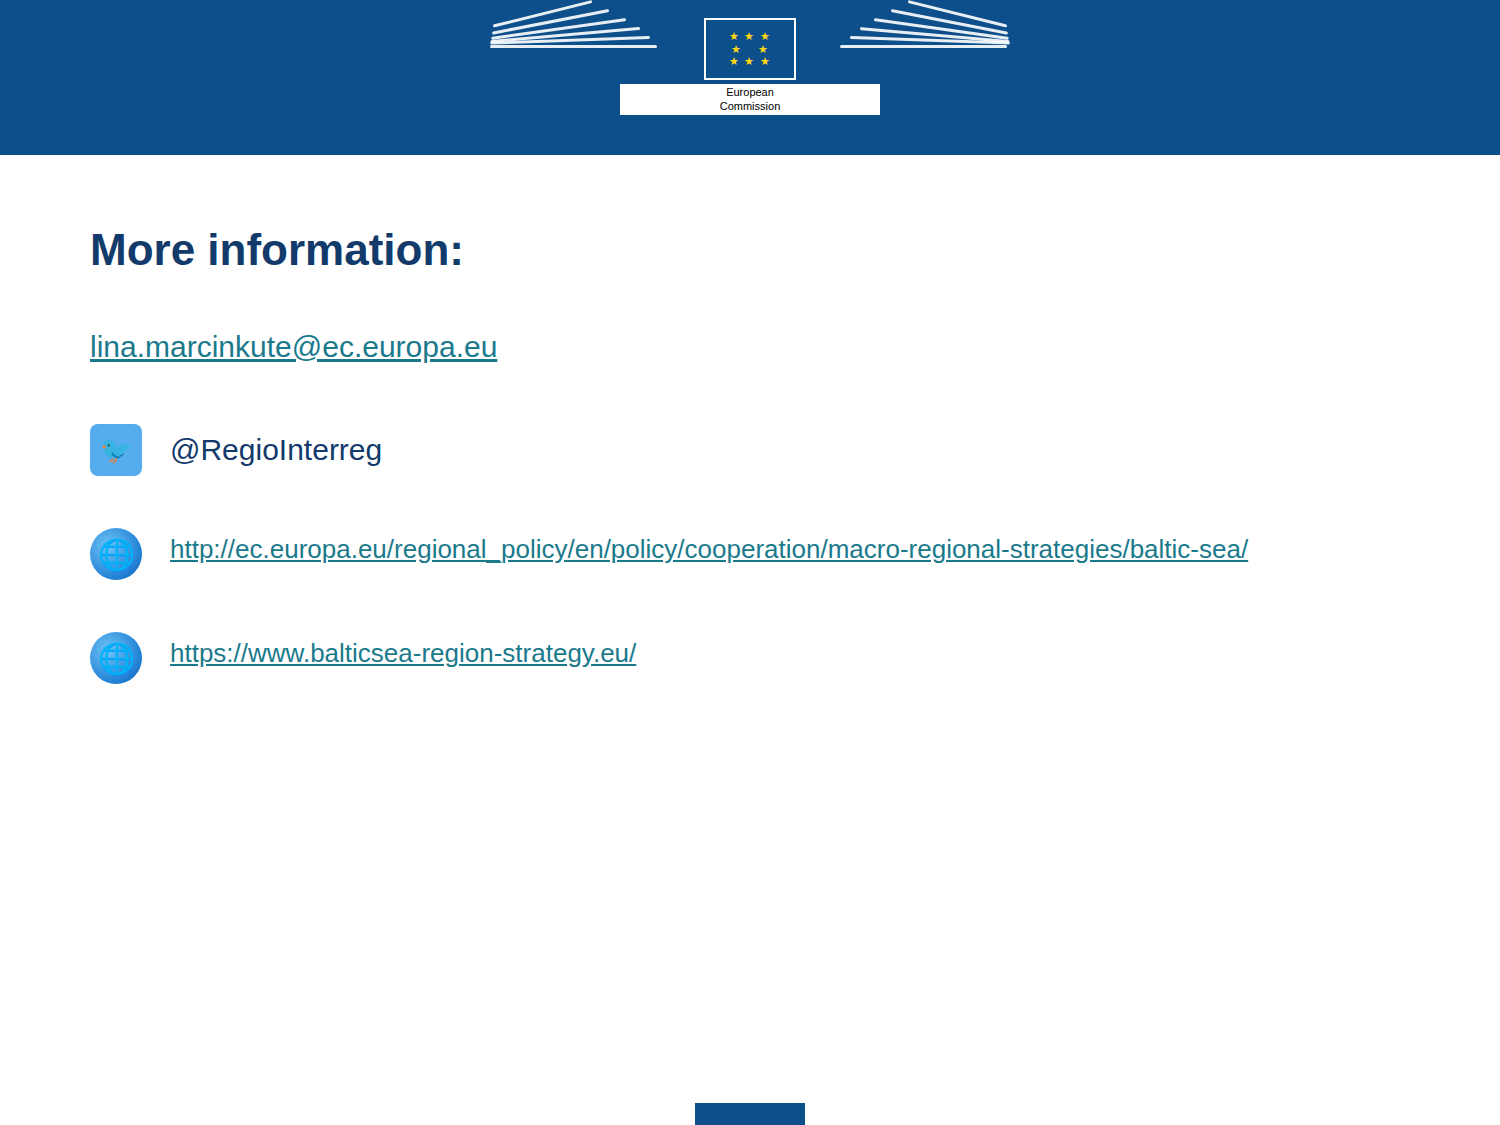★ ★ ★
★ ★
★ ★ ★
European
Commission
More information:
lina.marcinkute@ec.europa.eu
🐦 @RegioInterreg
🌐 http://ec.europa.eu/regional_policy/en/policy/cooperation/macro-regional-strategies/baltic-sea/
🌐 https://www.balticsea-region-strategy.eu/